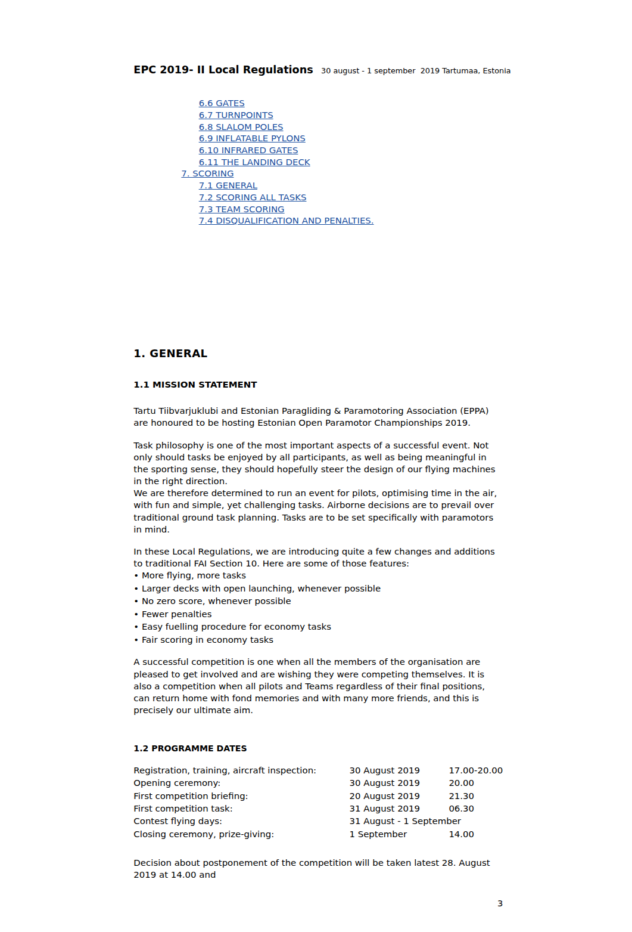EPC 2019- II Local Regulations 30 august - 1 september 2019 Tartumaa, Estonia
6.6 GATES
6.7 TURNPOINTS
6.8 SLALOM POLES
6.9 INFLATABLE PYLONS
6.10 INFRARED GATES
6.11 THE LANDING DECK
7. SCORING
7.1 GENERAL
7.2 SCORING ALL TASKS
7.3 TEAM SCORING
7.4 DISQUALIFICATION AND PENALTIES.
1. GENERAL
1.1 MISSION STATEMENT
Tartu Tiibvarjuklubi and Estonian Paragliding & Paramotoring Association (EPPA) are honoured to be hosting Estonian Open Paramotor Championships 2019.
Task philosophy is one of the most important aspects of a successful event. Not only should tasks be enjoyed by all participants, as well as being meaningful in the sporting sense, they should hopefully steer the design of our flying machines in the right direction.
We are therefore determined to run an event for pilots, optimising time in the air, with fun and simple, yet challenging tasks. Airborne decisions are to prevail over traditional ground task planning. Tasks are to be set specifically with paramotors in mind.
In these Local Regulations, we are introducing quite a few changes and additions to traditional FAI Section 10. Here are some of those features:
More flying, more tasks
Larger decks with open launching, whenever possible
No zero score, whenever possible
Fewer penalties
Easy fuelling procedure for economy tasks
Fair scoring in economy tasks
A successful competition is one when all the members of the organisation are pleased to get involved and are wishing they were competing themselves. It is also a competition when all pilots and Teams regardless of their final positions, can return home with fond memories and with many more friends, and this is precisely our ultimate aim.
1.2 PROGRAMME DATES
| Registration, training, aircraft inspection: | 30 August 2019 | 17.00-20.00 |
| Opening ceremony: | 30 August 2019 | 20.00 |
| First competition briefing: | 20 August 2019 | 21.30 |
| First competition task: | 31 August 2019 | 06.30 |
| Contest flying days: | 31 August - 1 September |
| Closing ceremony, prize-giving: | 1 September | 14.00 |
Decision about postponement of the competition will be taken latest 28. August 2019 at 14.00 and
3